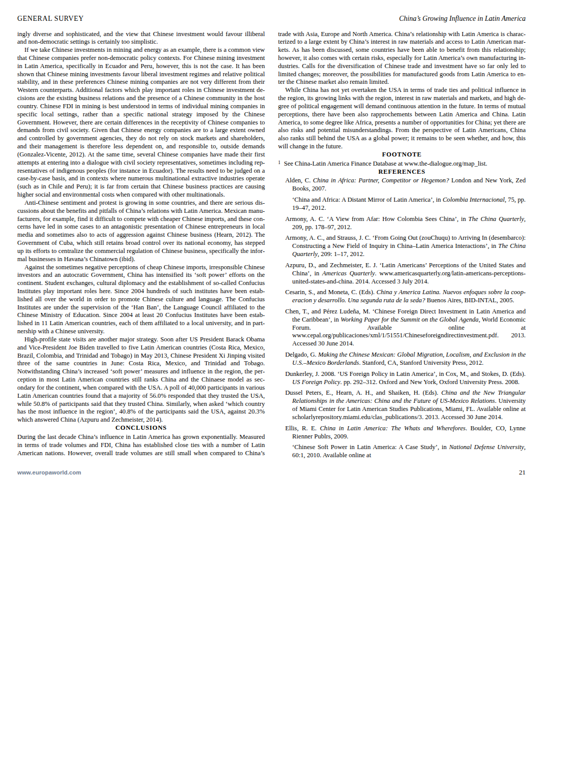GENERAL SURVEY
China’s Growing Influence in Latin America
ingly diverse and sophisticated, and the view that Chinese investment would favour illiberal and non-democratic settings is certainly too simplistic.
If we take Chinese investments in mining and energy as an example, there is a common view that Chinese companies prefer non-democratic policy contexts. For Chinese mining investment in Latin America, specifically in Ecuador and Peru, however, this is not the case. It has been shown that Chinese mining investments favour liberal investment regimes and relative political stability, and in these preferences Chinese mining companies are not very different from their Western counterparts. Additional factors which play important roles in Chinese investment decisions are the existing business relations and the presence of a Chinese community in the host country. Chinese FDI in mining is best understood in terms of individual mining companies in specific local settings, rather than a specific national strategy imposed by the Chinese Government. However, there are certain differences in the receptivity of Chinese companies to demands from civil society. Given that Chinese energy companies are to a large extent owned and controlled by government agencies, they do not rely on stock markets and shareholders, and their management is therefore less dependent on, and responsible to, outside demands (Gonzalez-Vicente, 2012). At the same time, several Chinese companies have made their first attempts at entering into a dialogue with civil society representatives, sometimes including representatives of indigenous peoples (for instance in Ecuador). The results need to be judged on a case-by-case basis, and in contexts where numerous multinational extractive industries operate (such as in Chile and Peru); it is far from certain that Chinese business practices are causing higher social and environmental costs when compared with other multinationals.
Anti-Chinese sentiment and protest is growing in some countries, and there are serious discussions about the benefits and pitfalls of China’s relations with Latin America. Mexican manufacturers, for example, find it difficult to compete with cheaper Chinese imports, and these concerns have led in some cases to an antagonistic presentation of Chinese entrepreneurs in local media and sometimes also to acts of aggression against Chinese business (Hearn, 2012). The Government of Cuba, which still retains broad control over its national economy, has stepped up its efforts to centralize the commercial regulation of Chinese business, specifically the informal businesses in Havana’s Chinatown (ibid).
Against the sometimes negative perceptions of cheap Chinese imports, irresponsible Chinese investors and an autocratic Government, China has intensified its ‘soft power’ efforts on the continent. Student exchanges, cultural diplomacy and the establishment of so-called Confucius Institutes play important roles here. Since 2004 hundreds of such institutes have been established all over the world in order to promote Chinese culture and language. The Confucius Institutes are under the supervision of the ‘Han Ban’, the Language Council affiliated to the Chinese Ministry of Education. Since 2004 at least 20 Confucius Institutes have been established in 11 Latin American countries, each of them affiliated to a local university, and in partnership with a Chinese university.
High-profile state visits are another major strategy. Soon after US President Barack Obama and Vice-President Joe Biden travelled to five Latin American countries (Costa Rica, Mexico, Brazil, Colombia, and Trinidad and Tobago) in May 2013, Chinese President Xi Jinping visited three of the same countries in June: Costa Rica, Mexico, and Trinidad and Tobago. Notwithstanding China’s increased ‘soft power’ measures and influence in the region, the perception in most Latin American countries still ranks China and the Chinaese model as secondary for the continent, when compared with the USA. A poll of 40,000 participants in various Latin American countries found that a majority of 56.0% responded that they trusted the USA, while 50.8% of participants said that they trusted China. Similarly, when asked ‘which country has the most influence in the region’, 40.8% of the participants said the USA, against 20.3% which answered China (Azpuru and Zechmeister, 2014).
Conclusions
During the last decade China’s influence in Latin America has grown exponentially. Measured in terms of trade volumes and FDI, China has established close ties with a number of Latin American nations. However, overall trade volumes are still small when compared to China’s trade with Asia, Europe and North America. China’s relationship with Latin America is characterized to a large extent by China’s interest in raw materials and access to Latin American markets. As has been discussed, some countries have been able to benefit from this relationship; however, it also comes with certain risks, especially for Latin America’s own manufacturing industries. Calls for the diversification of Chinese trade and investment have so far only led to limited changes; moreover, the possibilities for manufactured goods from Latin America to enter the Chinese market also remain limited.
While China has not yet overtaken the USA in terms of trade ties and political influence in the region, its growing links with the region, interest in raw materials and markets, and high degree of political engagement will demand continuous attention in the future. In terms of mutual perceptions, there have been also rapprochements between Latin America and China. Latin America, to some degree like Africa, presents a number of opportunities for China; yet there are also risks and potential misunderstandings. From the perspective of Latin Americans, China also ranks still behind the USA as a global power; it remains to be seen whether, and how, this will change in the future.
Footnote
1See China-Latin America Finance Database at www.the-dialogue.org/map_list.
References
Alden, C. China in Africa: Partner, Competitor or Hegemon? London and New York, Zed Books, 2007.
‘China and Africa: A Distant Mirror of Latin America’, in Colombia Internacional, 75, pp. 19–47, 2012.
Armony, A. C. ‘A View from Afar: How Colombia Sees China’, in The China Quarterly, 209, pp. 178–97, 2012.
Armony, A. C., and Strauss, J. C. ‘From Going Out (zouChuqu) to Arriving In (desembarco): Constructing a New Field of Inquiry in China–Latin America Interactions’, in The China Quarterly, 209: 1–17, 2012.
Azpuru, D., and Zechmeister, E. J. ‘Latin Americans’ Perceptions of the United States and China’, in Americas Quarterly. www.americasquarterly.org/latin-americans-perceptions-united-states-and-china. 2014. Accessed 3 July 2014.
Cesarin, S., and Moneta, C. (Eds). China y America Latina. Nuevos enfoques sobre la cooperacion y desarrollo. Una segunda ruta de la seda? Buenos Aires, BID-INTAL, 2005.
Chen, T., and Pérez Ludeña, M. ‘Chinese Foreign Direct Investment in Latin America and the Caribbean’, in Working Paper for the Summit on the Global Agenda, World Economic Forum. Available online at www.cepal.org/publicaciones/xml/1/51551/Chineseforeigndirectinvestment.pdf. 2013. Accessed 30 June 2014.
Delgado, G. Making the Chinese Mexican: Global Migration, Localism, and Exclusion in the U.S.–Mexico Borderlands. Stanford, CA, Stanford University Press, 2012.
Dunkerley, J. 2008. ‘US Foreign Policy in Latin America’, in Cox, M., and Stokes, D. (Eds). US Foreign Policy. pp. 292–312. Oxford and New York, Oxford University Press. 2008.
Dussel Peters, E., Hearn, A. H., and Shaiken, H. (Eds). China and the New Triangular Relationships in the Americas: China and the Future of US-Mexico Relations. University of Miami Center for Latin American Studies Publications, Miami, FL. Available online at scholarlyrepository.miami.edu/clas_publications/3. 2013. Accessed 30 June 2014.
Ellis, R. E. China in Latin America: The Whats and Wherefores. Boulder, CO, Lynne Rienner Publrs, 2009.
‘Chinese Soft Power in Latin America: A Case Study’, in National Defense University, 60:1, 2010. Available online at
www.europaworld.com
21